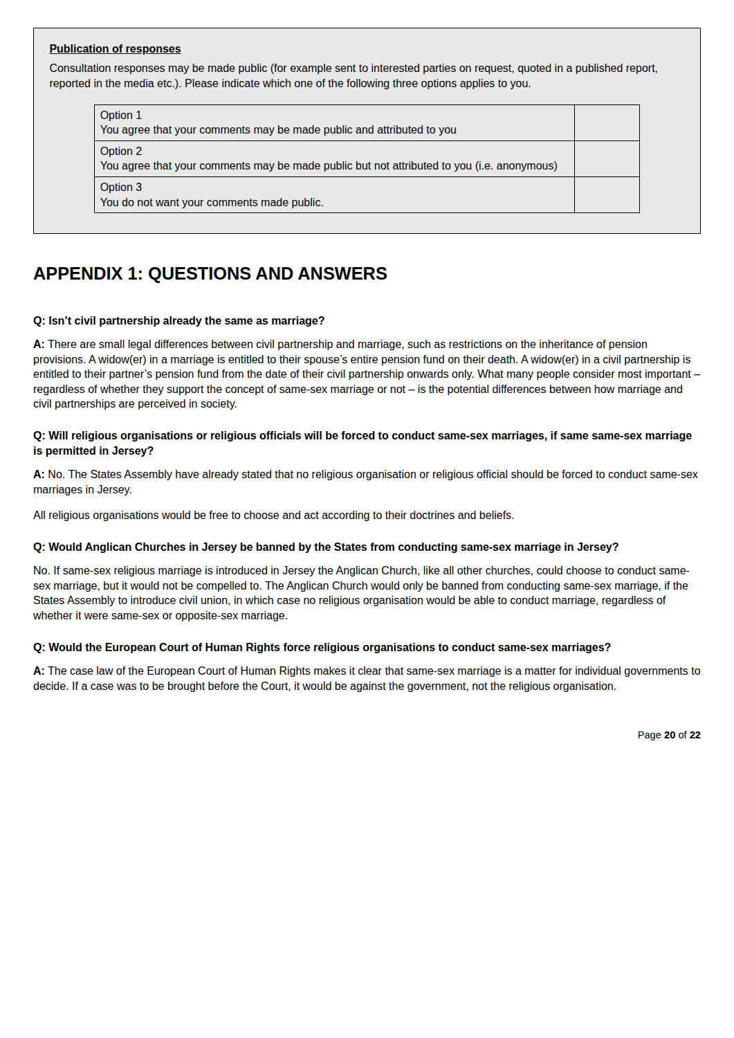Publication of responses
Consultation responses may be made public (for example sent to interested parties on request, quoted in a published report, reported in the media etc.). Please indicate which one of the following three options applies to you.
| Option 1 You agree that your comments may be made public and attributed to you | |
| Option 2 You agree that your comments may be made public but not attributed to you (i.e. anonymous) | |
| Option 3 You do not want your comments made public. | |
APPENDIX 1: QUESTIONS AND ANSWERS
Q: Isn’t civil partnership already the same as marriage?
A: There are small legal differences between civil partnership and marriage, such as restrictions on the inheritance of pension provisions. A widow(er) in a marriage is entitled to their spouse’s entire pension fund on their death. A widow(er) in a civil partnership is entitled to their partner’s pension fund from the date of their civil partnership onwards only. What many people consider most important – regardless of whether they support the concept of same-sex marriage or not – is the potential differences between how marriage and civil partnerships are perceived in society.
Q: Will religious organisations or religious officials will be forced to conduct same-sex marriages, if same same-sex marriage is permitted in Jersey?
A: No. The States Assembly have already stated that no religious organisation or religious official should be forced to conduct same-sex marriages in Jersey.
All religious organisations would be free to choose and act according to their doctrines and beliefs.
Q: Would Anglican Churches in Jersey be banned by the States from conducting same-sex marriage in Jersey?
No. If same-sex religious marriage is introduced in Jersey the Anglican Church, like all other churches, could choose to conduct same-sex marriage, but it would not be compelled to. The Anglican Church would only be banned from conducting same-sex marriage, if the States Assembly to introduce civil union, in which case no religious organisation would be able to conduct marriage, regardless of whether it were same-sex or opposite-sex marriage.
Q: Would the European Court of Human Rights force religious organisations to conduct same-sex marriages?
A: The case law of the European Court of Human Rights makes it clear that same-sex marriage is a matter for individual governments to decide. If a case was to be brought before the Court, it would be against the government, not the religious organisation.
Page 20 of 22